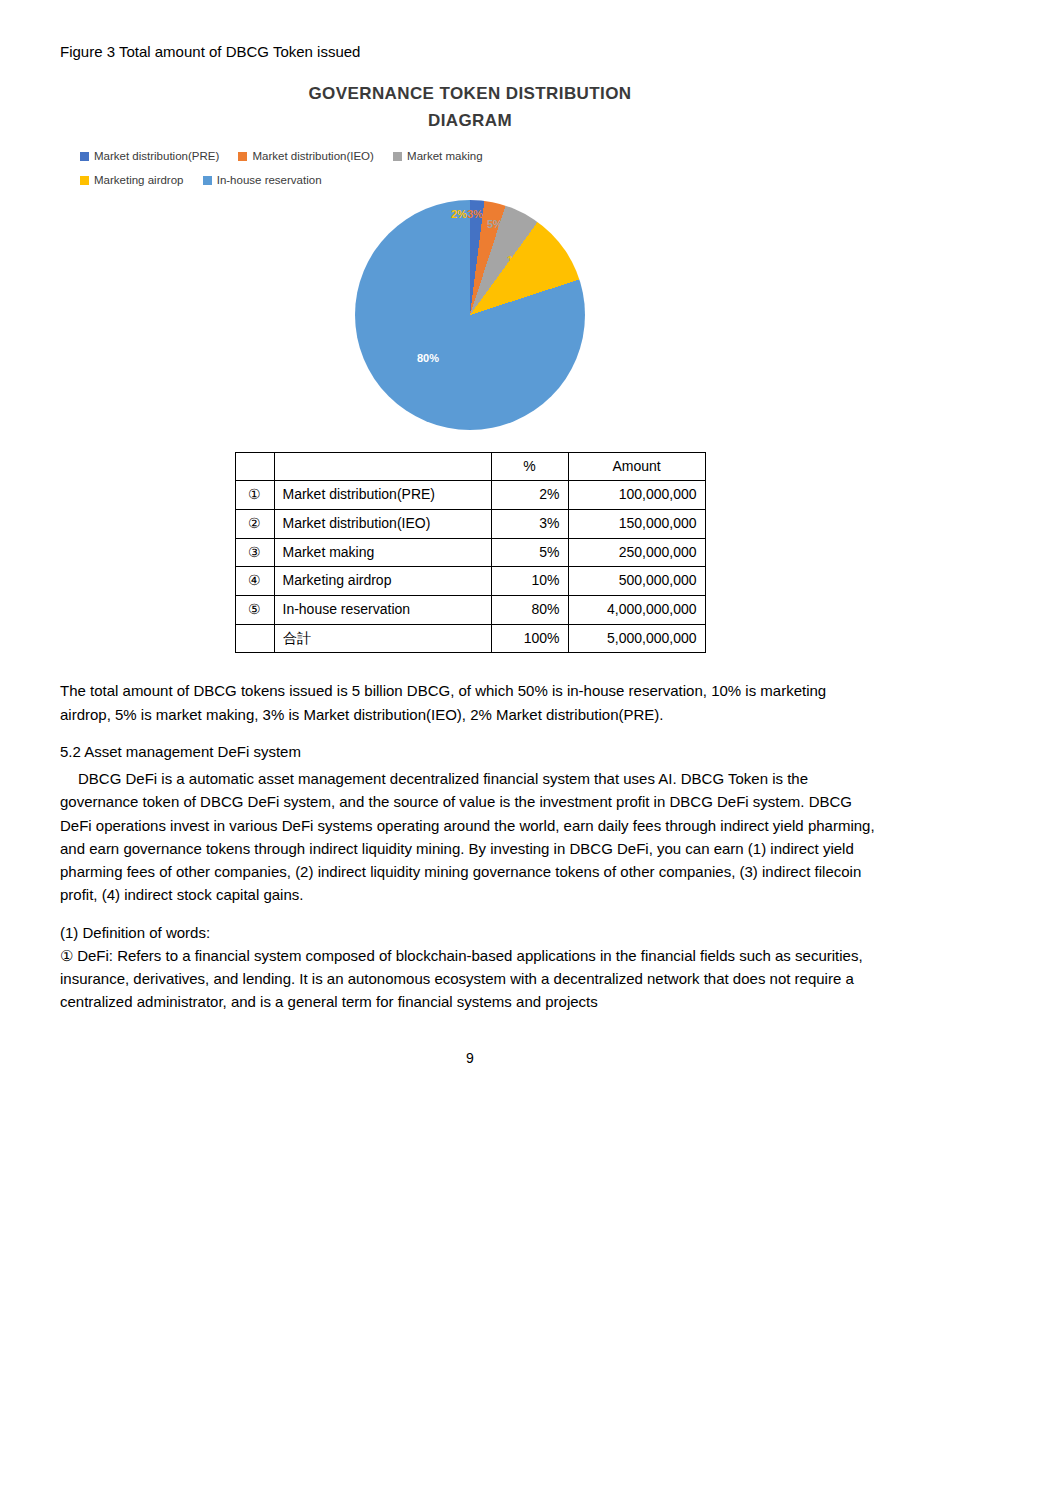Figure 3 Total amount of DBCG Token issued
GOVERNANCE TOKEN DISTRIBUTION
DIAGRAM
Market distribution(PRE) Market distribution(IEO) Market making
Marketing airdrop In-house reservation
2%
3%
5%
10%
80%
| | | % | Amount |
| ① | Market distribution(PRE) | 2% | 100,000,000 |
| ② | Market distribution(IEO) | 3% | 150,000,000 |
| ③ | Market making | 5% | 250,000,000 |
| ④ | Marketing airdrop | 10% | 500,000,000 |
| ⑤ | In-house reservation | 80% | 4,000,000,000 |
| | 合計 | 100% | 5,000,000,000 |
The total amount of DBCG tokens issued is 5 billion DBCG, of which 50% is in-house reservation, 10% is marketing airdrop, 5% is market making, 3% is Market distribution(IEO), 2% Market distribution(PRE).
5.2 Asset management DeFi system
DBCG DeFi is a automatic asset management decentralized financial system that uses AI. DBCG Token is the governance token of DBCG DeFi system, and the source of value is the investment profit in DBCG DeFi system. DBCG DeFi operations invest in various DeFi systems operating around the world, earn daily fees through indirect yield pharming, and earn governance tokens through indirect liquidity mining. By investing in DBCG DeFi, you can earn (1) indirect yield pharming fees of other companies, (2) indirect liquidity mining governance tokens of other companies, (3) indirect filecoin profit, (4) indirect stock capital gains.
(1) Definition of words:
① DeFi: Refers to a financial system composed of blockchain-based applications in the financial fields such as securities, insurance, derivatives, and lending. It is an autonomous ecosystem with a decentralized network that does not require a centralized administrator, and is a general term for financial systems and projects
9